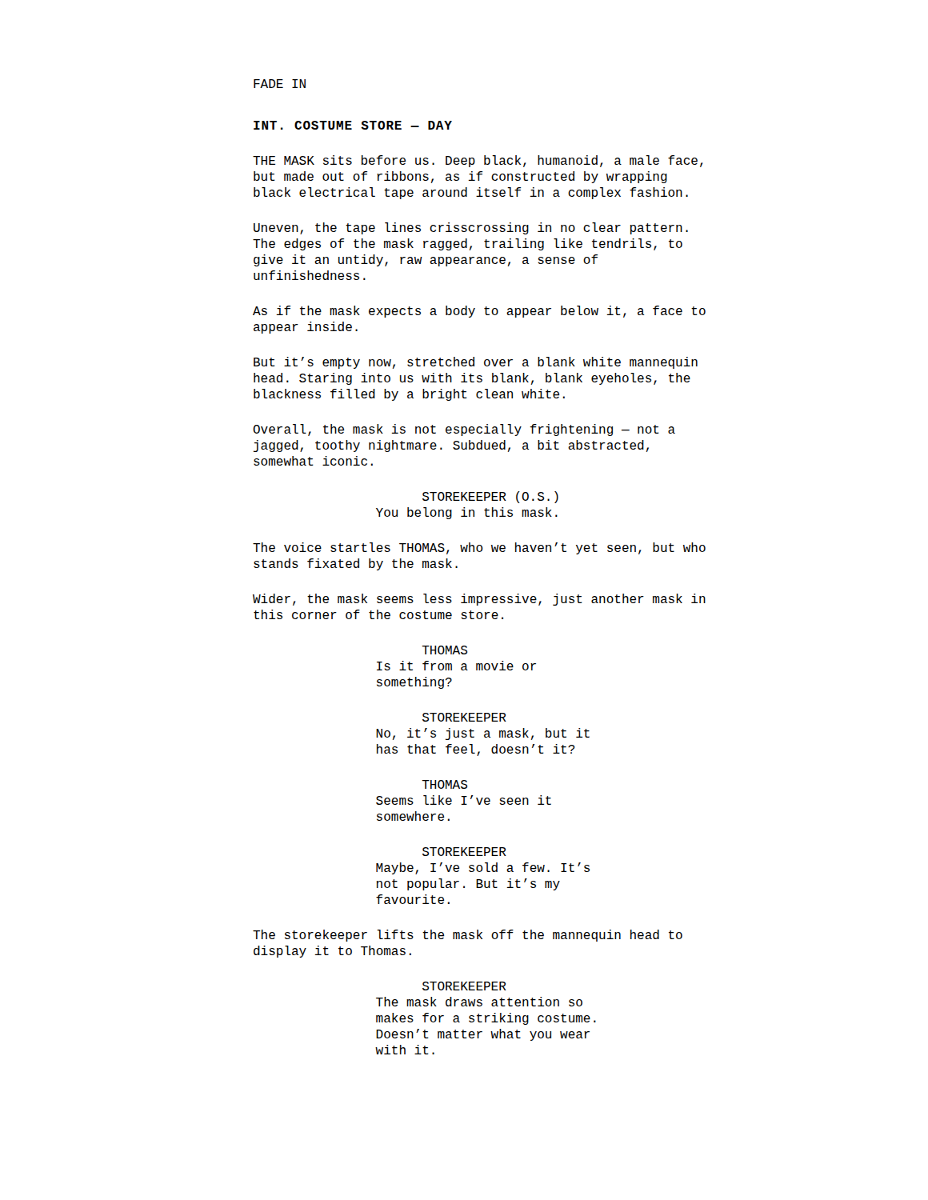FADE IN
INT. COSTUME STORE — DAY
THE MASK sits before us. Deep black, humanoid, a male face, but made out of ribbons, as if constructed by wrapping black electrical tape around itself in a complex fashion.
Uneven, the tape lines crisscrossing in no clear pattern. The edges of the mask ragged, trailing like tendrils, to give it an untidy, raw appearance, a sense of unfinishedness.
As if the mask expects a body to appear below it, a face to appear inside.
But it’s empty now, stretched over a blank white mannequin head. Staring into us with its blank, blank eyeholes, the blackness filled by a bright clean white.
Overall, the mask is not especially frightening — not a jagged, toothy nightmare. Subdued, a bit abstracted, somewhat iconic.
STOREKEEPER (O.S.)
You belong in this mask.
The voice startles THOMAS, who we haven’t yet seen, but who stands fixated by the mask.
Wider, the mask seems less impressive, just another mask in this corner of the costume store.
THOMAS
Is it from a movie or something?
STOREKEEPER
No, it’s just a mask, but it has that feel, doesn’t it?
THOMAS
Seems like I’ve seen it somewhere.
STOREKEEPER
Maybe, I’ve sold a few. It’s not popular. But it’s my favourite.
The storekeeper lifts the mask off the mannequin head to display it to Thomas.
STOREKEEPER
The mask draws attention so makes for a striking costume. Doesn’t matter what you wear with it.